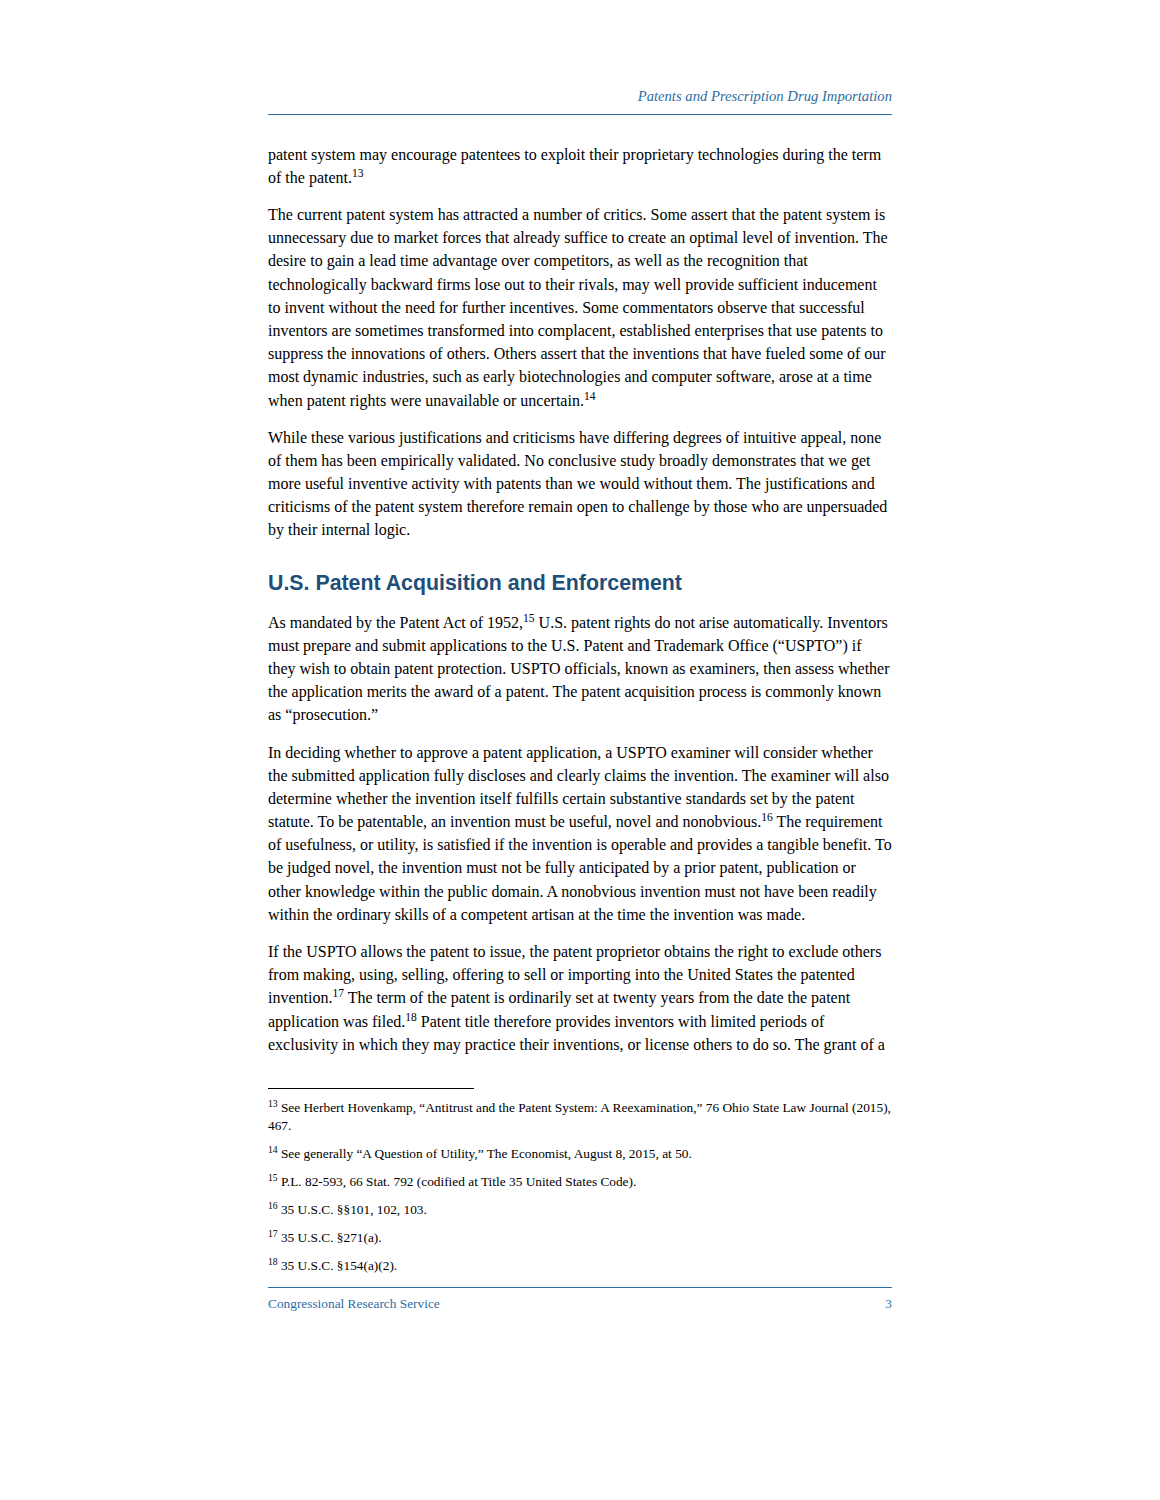Patents and Prescription Drug Importation
patent system may encourage patentees to exploit their proprietary technologies during the term of the patent.13
The current patent system has attracted a number of critics. Some assert that the patent system is unnecessary due to market forces that already suffice to create an optimal level of invention. The desire to gain a lead time advantage over competitors, as well as the recognition that technologically backward firms lose out to their rivals, may well provide sufficient inducement to invent without the need for further incentives. Some commentators observe that successful inventors are sometimes transformed into complacent, established enterprises that use patents to suppress the innovations of others. Others assert that the inventions that have fueled some of our most dynamic industries, such as early biotechnologies and computer software, arose at a time when patent rights were unavailable or uncertain.14
While these various justifications and criticisms have differing degrees of intuitive appeal, none of them has been empirically validated. No conclusive study broadly demonstrates that we get more useful inventive activity with patents than we would without them. The justifications and criticisms of the patent system therefore remain open to challenge by those who are unpersuaded by their internal logic.
U.S. Patent Acquisition and Enforcement
As mandated by the Patent Act of 1952,15 U.S. patent rights do not arise automatically. Inventors must prepare and submit applications to the U.S. Patent and Trademark Office (“USPTO”) if they wish to obtain patent protection. USPTO officials, known as examiners, then assess whether the application merits the award of a patent. The patent acquisition process is commonly known as “prosecution.”
In deciding whether to approve a patent application, a USPTO examiner will consider whether the submitted application fully discloses and clearly claims the invention. The examiner will also determine whether the invention itself fulfills certain substantive standards set by the patent statute. To be patentable, an invention must be useful, novel and nonobvious.16 The requirement of usefulness, or utility, is satisfied if the invention is operable and provides a tangible benefit. To be judged novel, the invention must not be fully anticipated by a prior patent, publication or other knowledge within the public domain. A nonobvious invention must not have been readily within the ordinary skills of a competent artisan at the time the invention was made.
If the USPTO allows the patent to issue, the patent proprietor obtains the right to exclude others from making, using, selling, offering to sell or importing into the United States the patented invention.17 The term of the patent is ordinarily set at twenty years from the date the patent application was filed.18 Patent title therefore provides inventors with limited periods of exclusivity in which they may practice their inventions, or license others to do so. The grant of a
13 See Herbert Hovenkamp, “Antitrust and the Patent System: A Reexamination,” 76 Ohio State Law Journal (2015), 467.
14 See generally “A Question of Utility,” The Economist, August 8, 2015, at 50.
15 P.L. 82-593, 66 Stat. 792 (codified at Title 35 United States Code).
16 35 U.S.C. §§101, 102, 103.
17 35 U.S.C. §271(a).
18 35 U.S.C. §154(a)(2).
Congressional Research Service 3